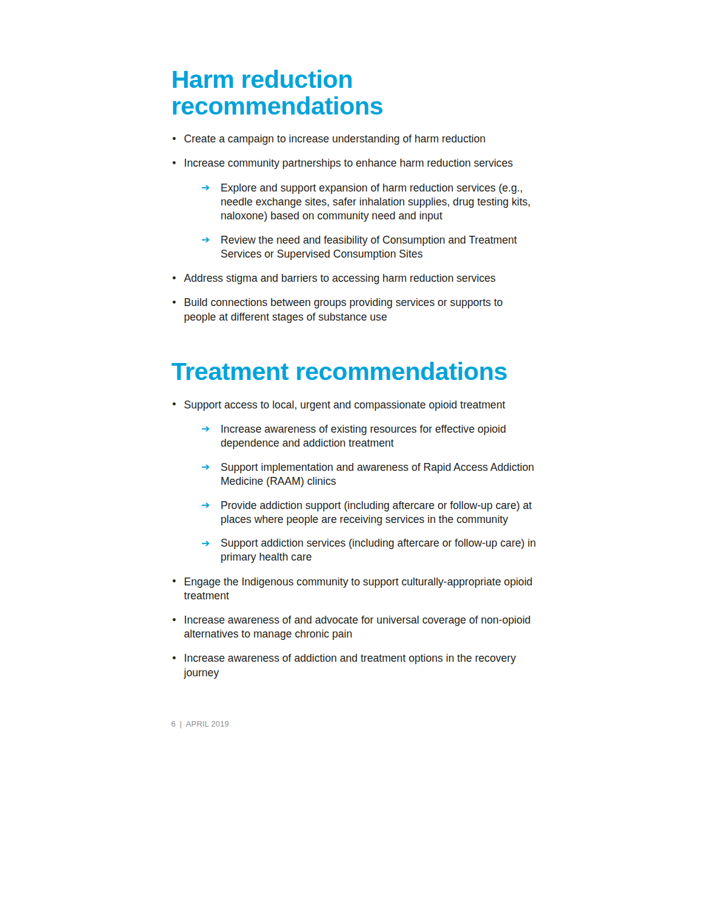Harm reduction recommendations
Create a campaign to increase understanding of harm reduction
Increase community partnerships to enhance harm reduction services
Explore and support expansion of harm reduction services (e.g., needle exchange sites, safer inhalation supplies, drug testing kits, naloxone) based on community need and input
Review the need and feasibility of Consumption and Treatment Services or Supervised Consumption Sites
Address stigma and barriers to accessing harm reduction services
Build connections between groups providing services or supports to people at different stages of substance use
Treatment recommendations
Support access to local, urgent and compassionate opioid treatment
Increase awareness of existing resources for effective opioid dependence and addiction treatment
Support implementation and awareness of Rapid Access Addiction Medicine (RAAM) clinics
Provide addiction support (including aftercare or follow-up care) at places where people are receiving services in the community
Support addiction services (including aftercare or follow-up care) in primary health care
Engage the Indigenous community to support culturally-appropriate opioid treatment
Increase awareness of and advocate for universal coverage of non-opioid alternatives to manage chronic pain
Increase awareness of addiction and treatment options in the recovery journey
6|APRIL 2019